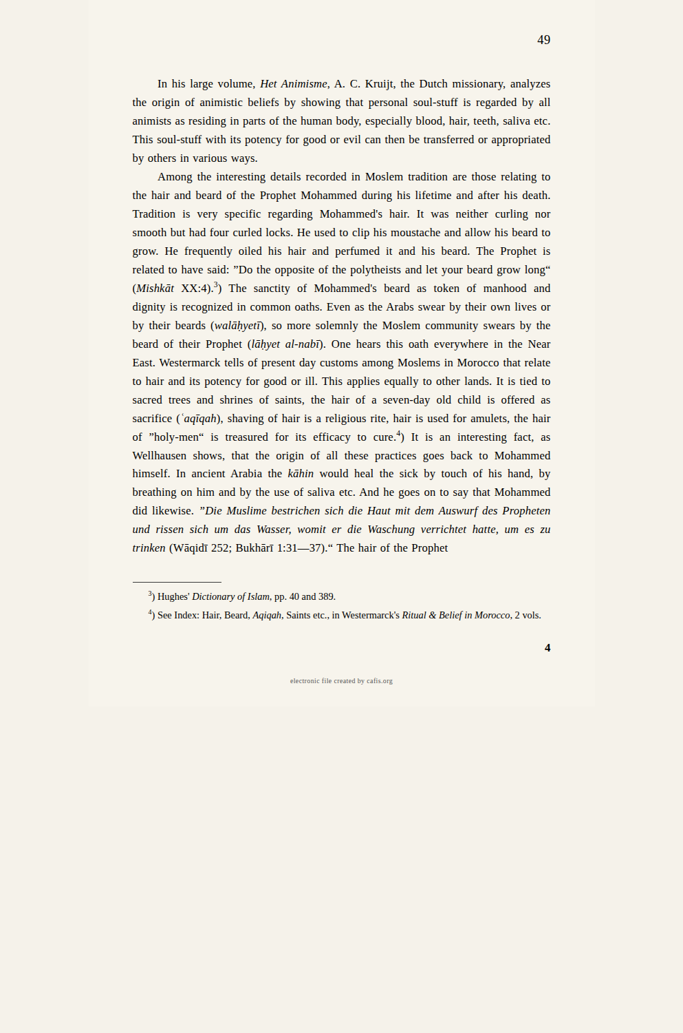49
In his large volume, Het Animisme, A. C. Kruijt, the Dutch missionary, analyzes the origin of animistic beliefs by showing that personal soul-stuff is regarded by all animists as residing in parts of the human body, especially blood, hair, teeth, saliva etc. This soul-stuff with its potency for good or evil can then be transferred or appropriated by others in various ways.
Among the interesting details recorded in Moslem tradition are those relating to the hair and beard of the Prophet Mohammed during his lifetime and after his death. Tradition is very specific regarding Mohammed's hair. It was neither curling nor smooth but had four curled locks. He used to clip his moustache and allow his beard to grow. He frequently oiled his hair and perfumed it and his beard. The Prophet is related to have said: ”Do the opposite of the polytheists and let your beard grow long“ (Mishkāt XX:4).3) The sanctity of Mohammed's beard as token of manhood and dignity is recognized in common oaths. Even as the Arabs swear by their own lives or by their beards (walāḥyetī), so more solemnly the Moslem community swears by the beard of their Prophet (lāḥyet al-nabī). One hears this oath everywhere in the Near East. Westermarck tells of present day customs among Moslems in Morocco that relate to hair and its potency for good or ill. This applies equally to other lands. It is tied to sacred trees and shrines of saints, the hair of a seven-day old child is offered as sacrifice (ʿaqīqah), shaving of hair is a religious rite, hair is used for amulets, the hair of ”holy-men“ is treasured for its efficacy to cure.4) It is an interesting fact, as Wellhausen shows, that the origin of all these practices goes back to Mohammed himself. In ancient Arabia the kāhin would heal the sick by touch of his hand, by breathing on him and by the use of saliva etc. And he goes on to say that Mohammed did likewise. ”Die Muslime bestrichen sich die Haut mit dem Auswurf des Propheten und rissen sich um das Wasser, womit er die Waschung verrichtet hatte, um es zu trinken (Wāqidī 252; Bukhārī 1:31—37).“ The hair of the Prophet
3) Hughes' Dictionary of Islam, pp. 40 and 389.
4) See Index: Hair, Beard, Aqiqah, Saints etc., in Westermarck's Ritual & Belief in Morocco, 2 vols.
4
electronic file created by cafis.org